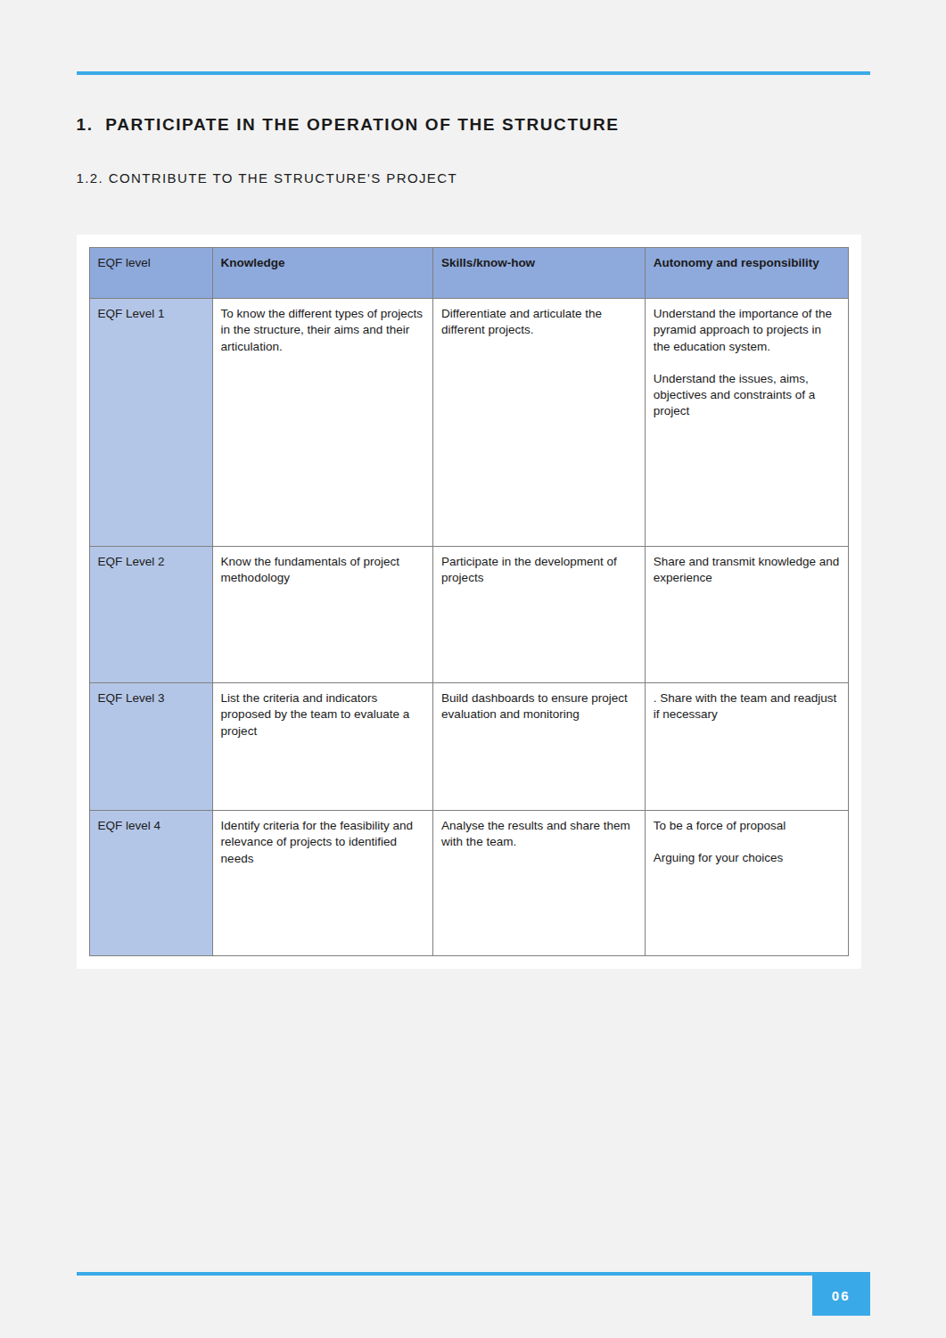1. Participate in the operation of the structure
1.2. Contribute to the structure's project
| EQF level | Knowledge | Skills/know-how | Autonomy and responsibility |
| --- | --- | --- | --- |
| EQF Level 1 | To know the different types of projects in the structure, their aims and their articulation. | Differentiate and articulate the different projects. | Understand the importance of the pyramid approach to projects in the education system. Understand the issues, aims, objectives and constraints of a project |
| EQF Level 2 | Know the fundamentals of project methodology | Participate in the development of projects | Share and transmit knowledge and experience |
| EQF Level 3 | List the criteria and indicators proposed by the team to evaluate a project | Build dashboards to ensure project evaluation and monitoring | . Share with the team and readjust if necessary |
| EQF level 4 | Identify criteria for the feasibility and relevance of projects to identified needs | Analyse the results and share them with the team. | To be a force of proposal Arguing for your choices |
06